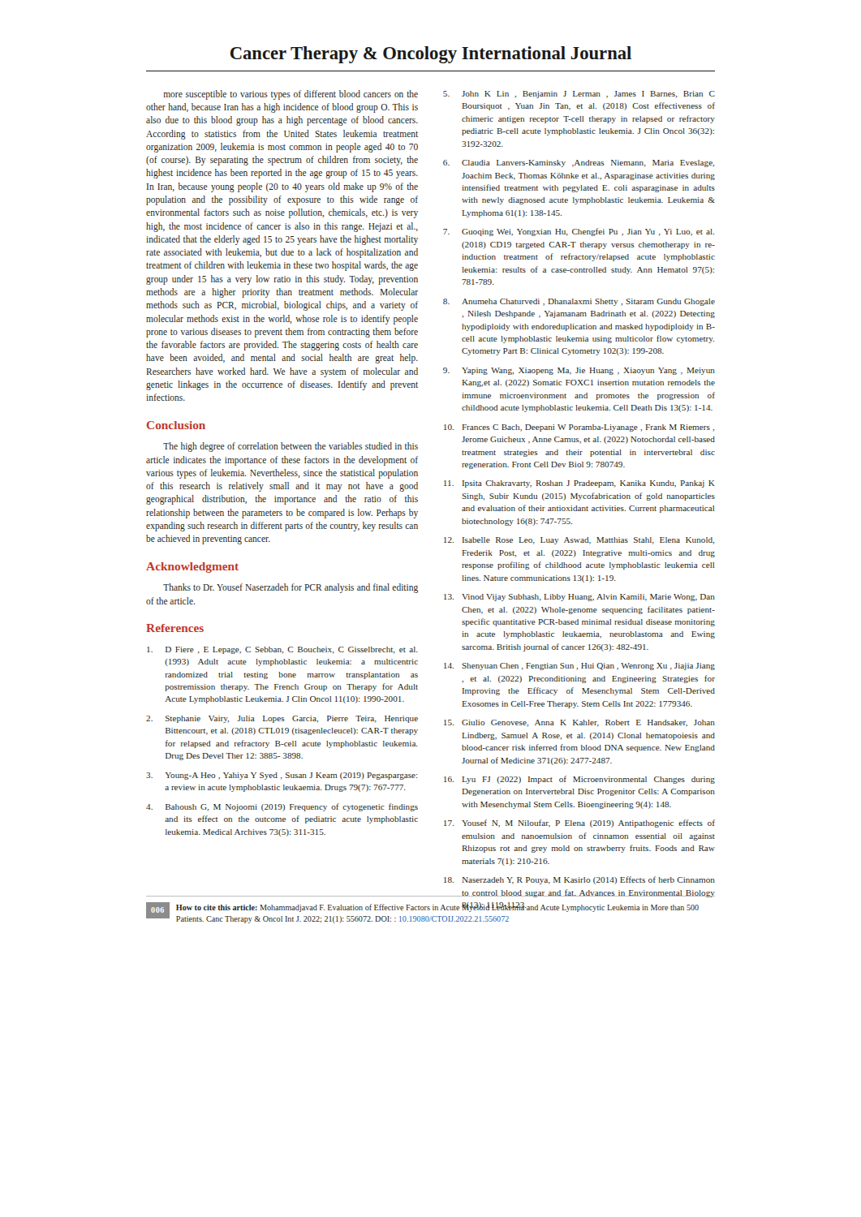Cancer Therapy & Oncology International Journal
more susceptible to various types of different blood cancers on the other hand, because Iran has a high incidence of blood group O. This is also due to this blood group has a high percentage of blood cancers. According to statistics from the United States leukemia treatment organization 2009, leukemia is most common in people aged 40 to 70 (of course). By separating the spectrum of children from society, the highest incidence has been reported in the age group of 15 to 45 years. In Iran, because young people (20 to 40 years old make up 9% of the population and the possibility of exposure to this wide range of environmental factors such as noise pollution, chemicals, etc.) is very high, the most incidence of cancer is also in this range. Hejazi et al., indicated that the elderly aged 15 to 25 years have the highest mortality rate associated with leukemia, but due to a lack of hospitalization and treatment of children with leukemia in these two hospital wards, the age group under 15 has a very low ratio in this study. Today, prevention methods are a higher priority than treatment methods. Molecular methods such as PCR, microbial, biological chips, and a variety of molecular methods exist in the world, whose role is to identify people prone to various diseases to prevent them from contracting them before the favorable factors are provided. The staggering costs of health care have been avoided, and mental and social health are great help. Researchers have worked hard. We have a system of molecular and genetic linkages in the occurrence of diseases. Identify and prevent infections.
Conclusion
The high degree of correlation between the variables studied in this article indicates the importance of these factors in the development of various types of leukemia. Nevertheless, since the statistical population of this research is relatively small and it may not have a good geographical distribution, the importance and the ratio of this relationship between the parameters to be compared is low. Perhaps by expanding such research in different parts of the country, key results can be achieved in preventing cancer.
Acknowledgment
Thanks to Dr. Yousef Naserzadeh for PCR analysis and final editing of the article.
References
1. D Fiere , E Lepage, C Sebban, C Boucheix, C Gisselbrecht, et al. (1993) Adult acute lymphoblastic leukemia: a multicentric randomized trial testing bone marrow transplantation as postremission therapy. The French Group on Therapy for Adult Acute Lymphoblastic Leukemia. J Clin Oncol 11(10): 1990-2001.
2. Stephanie Vairy, Julia Lopes Garcia, Pierre Teira, Henrique Bittencourt, et al. (2018) CTL019 (tisagenlecleucel): CAR-T therapy for relapsed and refractory B-cell acute lymphoblastic leukemia. Drug Des Devel Ther 12: 3885- 3898.
3. Young-A Heo , Yahiya Y Syed , Susan J Keam (2019) Pegaspargase: a review in acute lymphoblastic leukaemia. Drugs 79(7): 767-777.
4. Bahoush G, M Nojoomi (2019) Frequency of cytogenetic findings and its effect on the outcome of pediatric acute lymphoblastic leukemia. Medical Archives 73(5): 311-315.
5. John K Lin , Benjamin J Lerman , James I Barnes, Brian C Boursiquot , Yuan Jin Tan, et al. (2018) Cost effectiveness of chimeric antigen receptor T-cell therapy in relapsed or refractory pediatric B-cell acute lymphoblastic leukemia. J Clin Oncol 36(32): 3192-3202.
6. Claudia Lanvers-Kaminsky ,Andreas Niemann, Maria Eveslage, Joachim Beck, Thomas Köhnke et al., Asparaginase activities during intensified treatment with pegylated E. coli asparaginase in adults with newly diagnosed acute lymphoblastic leukemia. Leukemia & Lymphoma 61(1): 138-145.
7. Guoqing Wei, Yongxian Hu, Chengfei Pu , Jian Yu , Yi Luo, et al. (2018) CD19 targeted CAR-T therapy versus chemotherapy in re-induction treatment of refractory/relapsed acute lymphoblastic leukemia: results of a case-controlled study. Ann Hematol 97(5): 781-789.
8. Anumeha Chaturvedi , Dhanalaxmi Shetty , Sitaram Gundu Ghogale , Nilesh Deshpande , Yajamanam Badrinath et al. (2022) Detecting hypodiploidy with endoreduplication and masked hypodiploidy in B-cell acute lymphoblastic leukemia using multicolor flow cytometry. Cytometry Part B: Clinical Cytometry 102(3): 199-208.
9. Yaping Wang, Xiaopeng Ma, Jie Huang , Xiaoyun Yang , Meiyun Kang,et al. (2022) Somatic FOXC1 insertion mutation remodels the immune microenvironment and promotes the progression of childhood acute lymphoblastic leukemia. Cell Death Dis 13(5): 1-14.
10. Frances C Bach, Deepani W Poramba-Liyanage , Frank M Riemers , Jerome Guicheux , Anne Camus, et al. (2022) Notochordal cell-based treatment strategies and their potential in intervertebral disc regeneration. Front Cell Dev Biol 9: 780749.
11. Ipsita Chakravarty, Roshan J Pradeepam, Kanika Kundu, Pankaj K Singh, Subir Kundu (2015) Mycofabrication of gold nanoparticles and evaluation of their antioxidant activities. Current pharmaceutical biotechnology 16(8): 747-755.
12. Isabelle Rose Leo, Luay Aswad, Matthias Stahl, Elena Kunold, Frederik Post, et al. (2022) Integrative multi-omics and drug response profiling of childhood acute lymphoblastic leukemia cell lines. Nature communications 13(1): 1-19.
13. Vinod Vijay Subhash, Libby Huang, Alvin Kamili, Marie Wong, Dan Chen, et al. (2022) Whole-genome sequencing facilitates patient-specific quantitative PCR-based minimal residual disease monitoring in acute lymphoblastic leukaemia, neuroblastoma and Ewing sarcoma. British journal of cancer 126(3): 482-491.
14. Shenyuan Chen , Fengtian Sun , Hui Qian , Wenrong Xu , Jiajia Jiang , et al. (2022) Preconditioning and Engineering Strategies for Improving the Efficacy of Mesenchymal Stem Cell-Derived Exosomes in Cell-Free Therapy. Stem Cells Int 2022: 1779346.
15. Giulio Genovese, Anna K Kahler, Robert E Handsaker, Johan Lindberg, Samuel A Rose, et al. (2014) Clonal hematopoiesis and blood-cancer risk inferred from blood DNA sequence. New England Journal of Medicine 371(26): 2477-2487.
16. Lyu FJ (2022) Impact of Microenvironmental Changes during Degeneration on Intervertebral Disc Progenitor Cells: A Comparison with Mesenchymal Stem Cells. Bioengineering 9(4): 148.
17. Yousef N, M Niloufar, P Elena (2019) Antipathogenic effects of emulsion and nanoemulsion of cinnamon essential oil against Rhizopus rot and grey mold on strawberry fruits. Foods and Raw materials 7(1): 210-216.
18. Naserzadeh Y, R Pouya, M Kasirlo (2014) Effects of herb Cinnamon to control blood sugar and fat. Advances in Environmental Biology 8(13): 1119-1123.
006
How to cite this article: Mohammadjavad F. Evaluation of Effective Factors in Acute Myeloid Leukemia and Acute Lymphocytic Leukemia in More than 500 Patients. Canc Therapy & Oncol Int J. 2022; 21(1): 556072. DOI: : 10.19080/CTOIJ.2022.21.556072